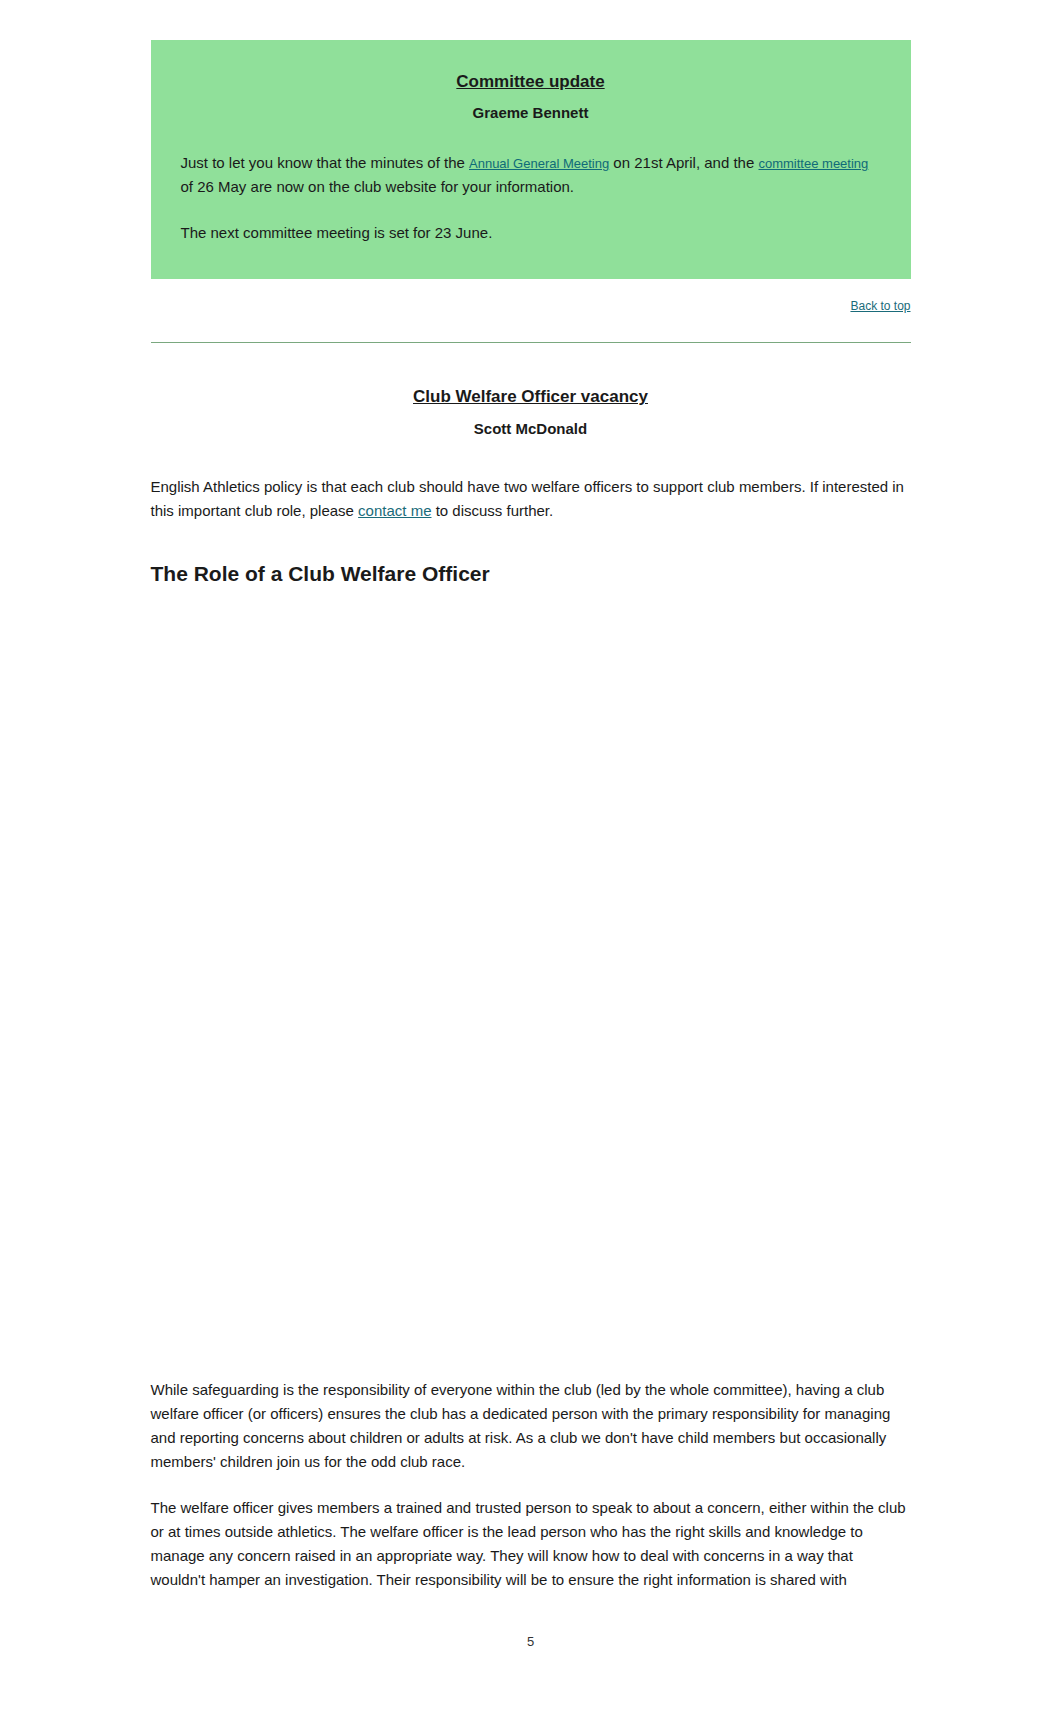Committee update
Graeme Bennett
Just to let you know that the minutes of the Annual General Meeting on 21st April, and the committee meeting of 26 May are now on the club website for your information.
The next committee meeting is set for 23 June.
Back to top
Club Welfare Officer vacancy
Scott McDonald
English Athletics policy is that each club should have two welfare officers to support club members. If interested in this important club role, please contact me to discuss further.
The Role of a Club Welfare Officer
While safeguarding is the responsibility of everyone within the club (led by the whole committee), having a club welfare officer (or officers) ensures the club has a dedicated person with the primary responsibility for managing and reporting concerns about children or adults at risk. As a club we don't have child members but occasionally members' children join us for the odd club race.
The welfare officer gives members a trained and trusted person to speak to about a concern, either within the club or at times outside athletics. The welfare officer is the lead person who has the right skills and knowledge to manage any concern raised in an appropriate way. They will know how to deal with concerns in a way that wouldn't hamper an investigation. Their responsibility will be to ensure the right information is shared with
5